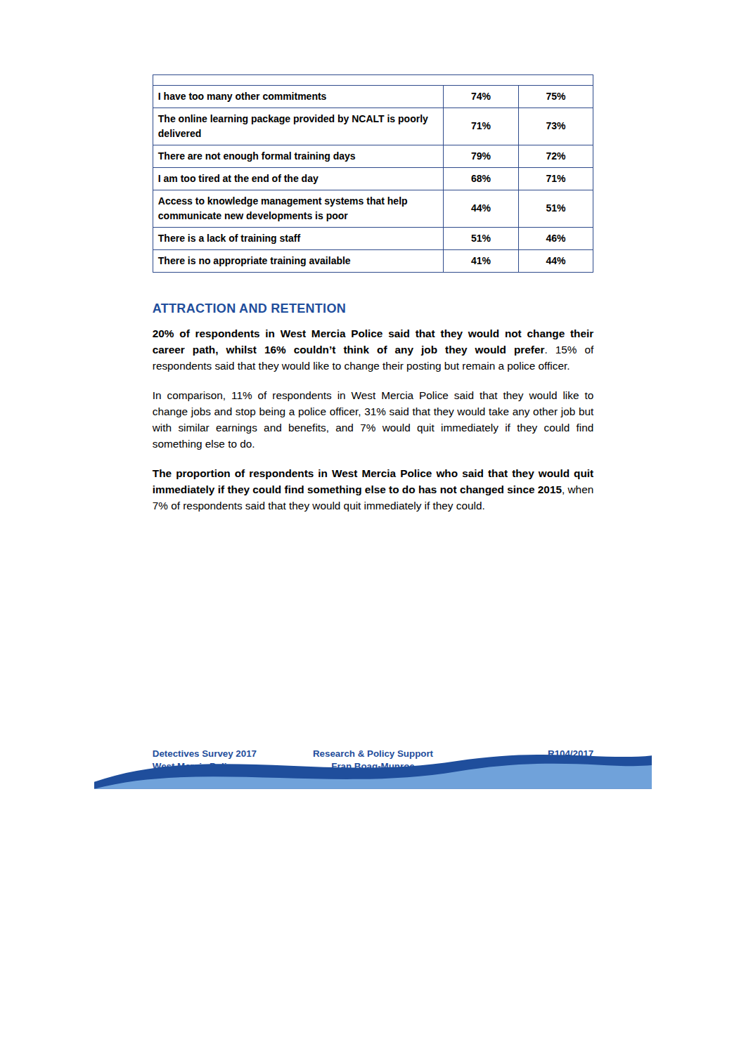| I have too many other commitments | 74% | 75% |
| The online learning package provided by NCALT is poorly delivered | 71% | 73% |
| There are not enough formal training days | 79% | 72% |
| I am too tired at the end of the day | 68% | 71% |
| Access to knowledge management systems that help communicate new developments is poor | 44% | 51% |
| There is a lack of training staff | 51% | 46% |
| There is no appropriate training available | 41% | 44% |
ATTRACTION AND RETENTION
20% of respondents in West Mercia Police said that they would not change their career path, whilst 16% couldn’t think of any job they would prefer. 15% of respondents said that they would like to change their posting but remain a police officer.
In comparison, 11% of respondents in West Mercia Police said that they would like to change jobs and stop being a police officer, 31% said that they would take any other job but with similar earnings and benefits, and 7% would quit immediately if they could find something else to do.
The proportion of respondents in West Mercia Police who said that they would quit immediately if they could find something else to do has not changed since 2015, when 7% of respondents said that they would quit immediately if they could.
Detectives Survey 2017
West Mercia Police
Research & Policy Support
Fran Boag-Munroe
R104/2017
10